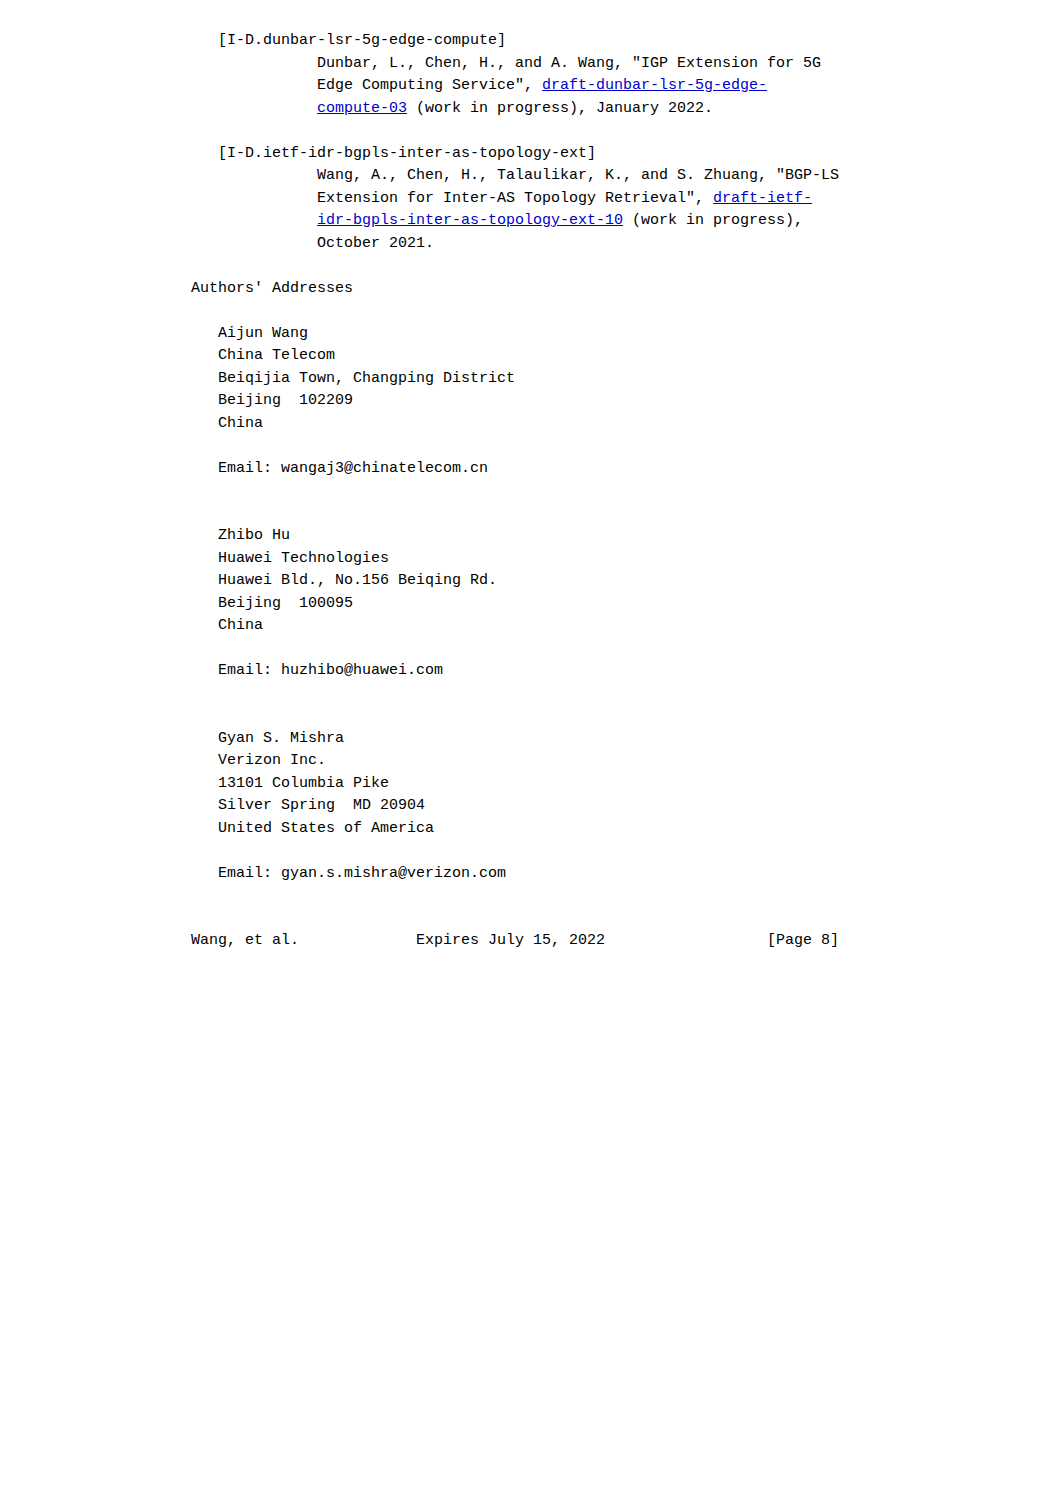[I-D.dunbar-lsr-5g-edge-compute]
              Dunbar, L., Chen, H., and A. Wang, "IGP Extension for 5G
              Edge Computing Service", draft-dunbar-lsr-5g-edge-
              compute-03 (work in progress), January 2022.

   [I-D.ietf-idr-bgpls-inter-as-topology-ext]
              Wang, A., Chen, H., Talaulikar, K., and S. Zhuang, "BGP-LS
              Extension for Inter-AS Topology Retrieval", draft-ietf-
              idr-bgpls-inter-as-topology-ext-10 (work in progress),
              October 2021.

Authors' Addresses

   Aijun Wang
   China Telecom
   Beiqijia Town, Changping District
   Beijing  102209
   China

   Email: wangaj3@chinatelecom.cn


   Zhibo Hu
   Huawei Technologies
   Huawei Bld., No.156 Beiqing Rd.
   Beijing  100095
   China

   Email: huzhibo@huawei.com


   Gyan S. Mishra
   Verizon Inc.
   13101 Columbia Pike
   Silver Spring  MD 20904
   United States of America

   Email: gyan.s.mishra@verizon.com
Wang, et al.             Expires July 15, 2022                  [Page 8]